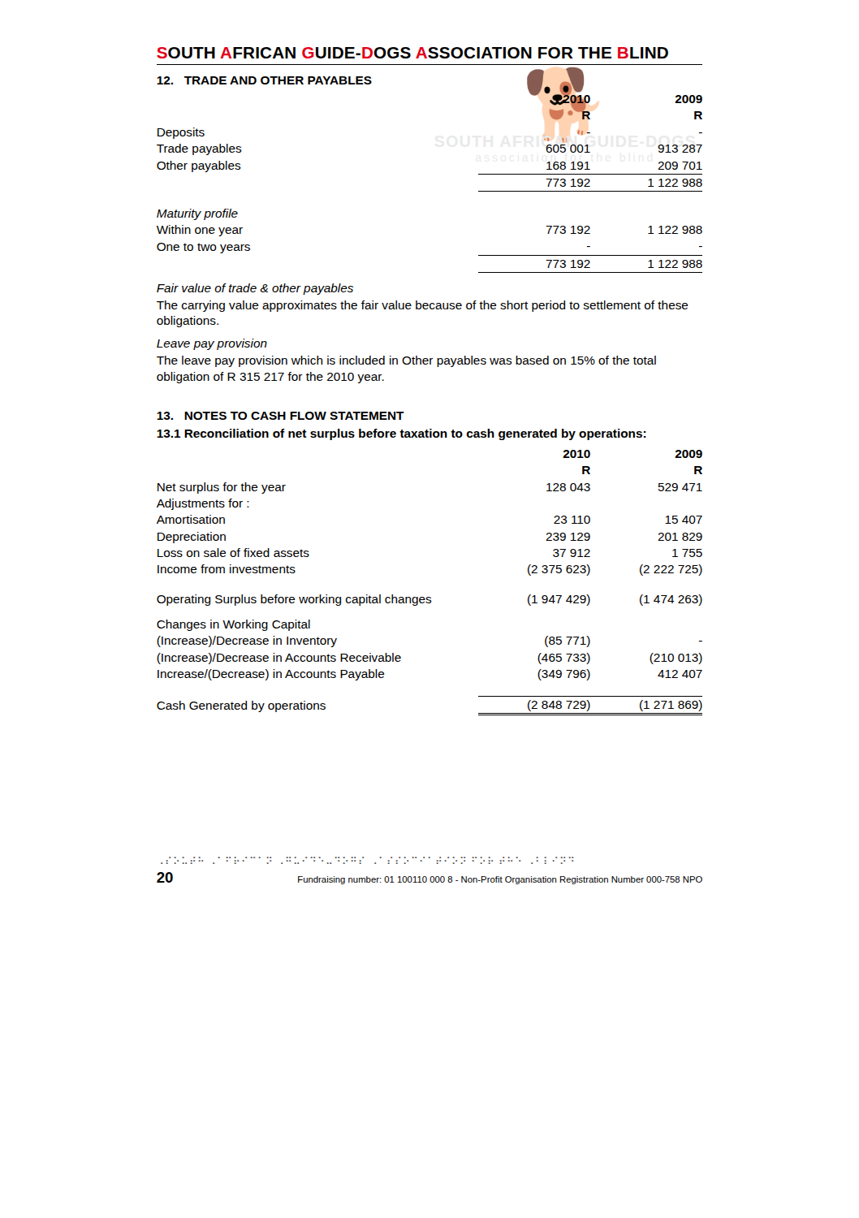SOUTH AFRICAN GUIDE-DOGS ASSOCIATION FOR THE BLIND
🐕
SOUTH AFRICAN GUIDE-DOGS
association for the blind
12. TRADE AND OTHER PAYABLES
| | 2010 | 2009 |
| | R | R |
| Deposits | - | - |
| Trade payables | 605 001 | 913 287 |
| Other payables | 168 191 | 209 701 |
| | 773 192 | 1 122 988 |
| Maturity profile | | |
| Within one year | 773 192 | 1 122 988 |
| One to two years | - | - |
| | 773 192 | 1 122 988 |
Fair value of trade & other payables
The carrying value approximates the fair value because of the short period to settlement of these obligations.
Leave pay provision
The leave pay provision which is included in Other payables was based on 15% of the total obligation of R 315 217 for the 2010 year.
13. NOTES TO CASH FLOW STATEMENT
13.1 Reconciliation of net surplus before taxation to cash generated by operations:
| | 2010 | 2009 |
| | R | R |
| Net surplus for the year | 128 043 | 529 471 |
| Adjustments for : | | |
| Amortisation | 23 110 | 15 407 |
| Depreciation | 239 129 | 201 829 |
| Loss on sale of fixed assets | 37 912 | 1 755 |
| Income from investments | (2 375 623) | (2 222 725) |
| Operating Surplus before working capital changes | (1 947 429) | (1 474 263) |
| Changes in Working Capital | | |
| (Increase)/Decrease in Inventory | (85 771) | - |
| (Increase)/Decrease in Accounts Receivable | (465 733) | (210 013) |
| Increase/(Decrease) in Accounts Payable | (349 796) | 412 407 |
| Cash Generated by operations | (2 848 729) | (1 271 869) |
⠠⠎⠕⠥⠞⠓ ⠠⠁⠋⠗⠊⠉⠁⠝ ⠠⠛⠥⠊⠙⠑⠤⠙⠕⠛⠎ ⠠⠁⠎⠎⠕⠉⠊⠁⠞⠊⠕⠝ ⠋⠕⠗ ⠞⠓⠑ ⠠⠃⠇⠊⠝⠙
20 Fundraising number: 01 100110 000 8 - Non-Profit Organisation Registration Number 000-758 NPO